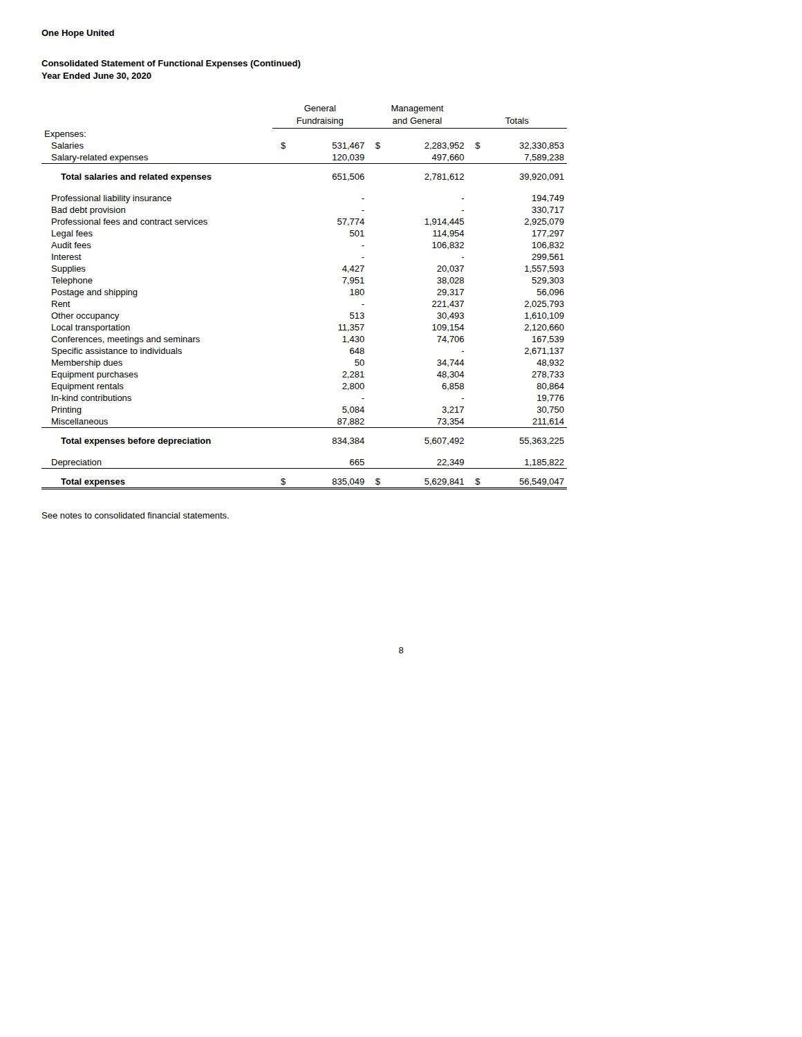One Hope United
Consolidated Statement of Functional Expenses (Continued)
Year Ended June 30, 2020
| | General | Management | |
| | Fundraising | and General | Totals |
| Expenses: | | | | | | |
| Salaries | $ | 531,467 | $ | 2,283,952 | $ | 32,330,853 |
| Salary-related expenses | | 120,039 | | 497,660 | | 7,589,238 |
| Total salaries and related expenses | | 651,506 | | 2,781,612 | | 39,920,091 |
| Professional liability insurance | | - | | - | | 194,749 |
| Bad debt provision | | - | | - | | 330,717 |
| Professional fees and contract services | | 57,774 | | 1,914,445 | | 2,925,079 |
| Legal fees | | 501 | | 114,954 | | 177,297 |
| Audit fees | | - | | 106,832 | | 106,832 |
| Interest | | - | | - | | 299,561 |
| Supplies | | 4,427 | | 20,037 | | 1,557,593 |
| Telephone | | 7,951 | | 38,028 | | 529,303 |
| Postage and shipping | | 180 | | 29,317 | | 56,096 |
| Rent | | - | | 221,437 | | 2,025,793 |
| Other occupancy | | 513 | | 30,493 | | 1,610,109 |
| Local transportation | | 11,357 | | 109,154 | | 2,120,660 |
| Conferences, meetings and seminars | | 1,430 | | 74,706 | | 167,539 |
| Specific assistance to individuals | | 648 | | - | | 2,671,137 |
| Membership dues | | 50 | | 34,744 | | 48,932 |
| Equipment purchases | | 2,281 | | 48,304 | | 278,733 |
| Equipment rentals | | 2,800 | | 6,858 | | 80,864 |
| In-kind contributions | | - | | - | | 19,776 |
| Printing | | 5,084 | | 3,217 | | 30,750 |
| Miscellaneous | | 87,882 | | 73,354 | | 211,614 |
| Total expenses before depreciation | | 834,384 | | 5,607,492 | | 55,363,225 |
| Depreciation | | 665 | | 22,349 | | 1,185,822 |
| Total expenses | $ | 835,049 | $ | 5,629,841 | $ | 56,549,047 |
See notes to consolidated financial statements.
8